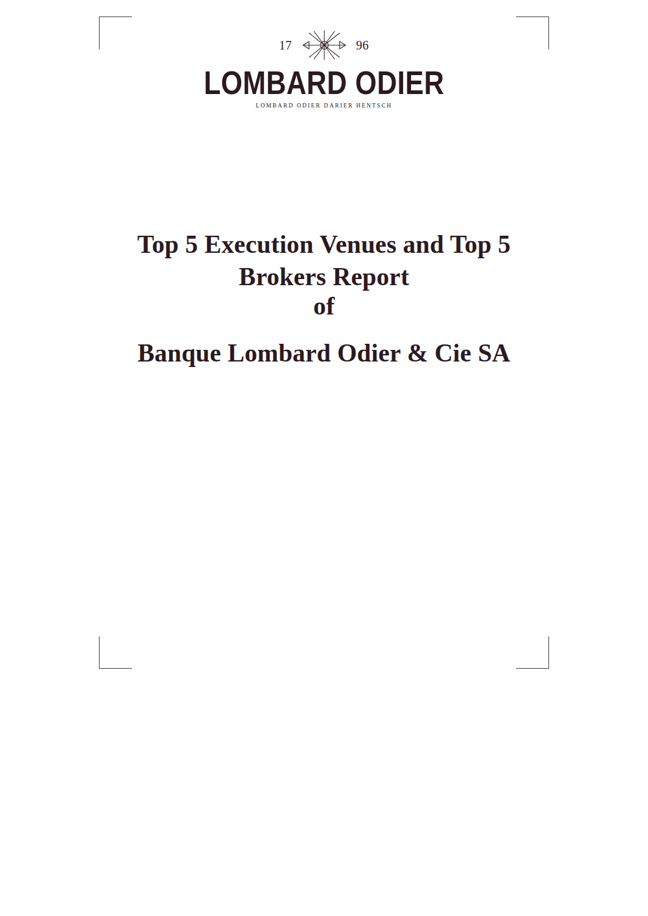17 96
LOMBARD ODIER
Lombard Odier Darier Hentsch
Top 5 Execution Venues and Top 5 Brokers Report of Banque Lombard Odier & Cie SA